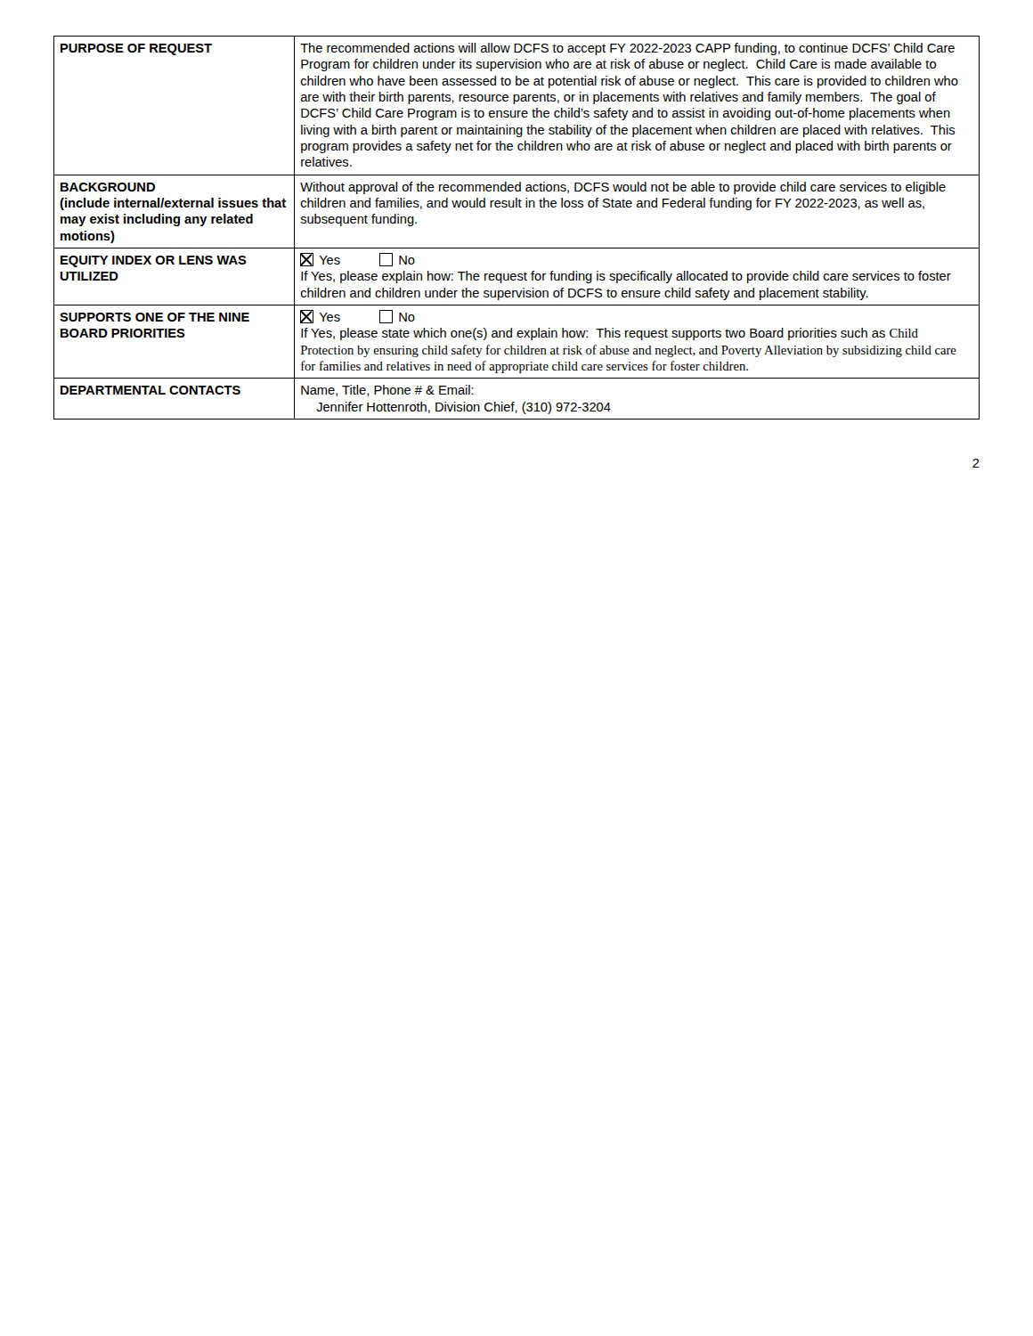| PURPOSE OF REQUEST | The recommended actions will allow DCFS to accept FY 2022-2023 CAPP funding, to continue DCFS’ Child Care Program for children under its supervision who are at risk of abuse or neglect. Child Care is made available to children who have been assessed to be at potential risk of abuse or neglect. This care is provided to children who are with their birth parents, resource parents, or in placements with relatives and family members. The goal of DCFS’ Child Care Program is to ensure the child’s safety and to assist in avoiding out-of-home placements when living with a birth parent or maintaining the stability of the placement when children are placed with relatives. This program provides a safety net for the children who are at risk of abuse or neglect and placed with birth parents or relatives. |
| BACKGROUND (include internal/external issues that may exist including any related motions) | Without approval of the recommended actions, DCFS would not be able to provide child care services to eligible children and families, and would result in the loss of State and Federal funding for FY 2022-2023, as well as, subsequent funding. |
| EQUITY INDEX OR LENS WAS UTILIZED | Yes No If Yes, please explain how: The request for funding is specifically allocated to provide child care services to foster children and children under the supervision of DCFS to ensure child safety and placement stability. |
| SUPPORTS ONE OF THE NINE BOARD PRIORITIES | Yes No If Yes, please state which one(s) and explain how: This request supports two Board priorities such as Child Protection by ensuring child safety for children at risk of abuse and neglect, and Poverty Alleviation by subsidizing child care for families and relatives in need of appropriate child care services for foster children. |
| DEPARTMENTAL CONTACTS | Name, Title, Phone # & Email: Jennifer Hottenroth, Division Chief, (310) 972-3204 |
2